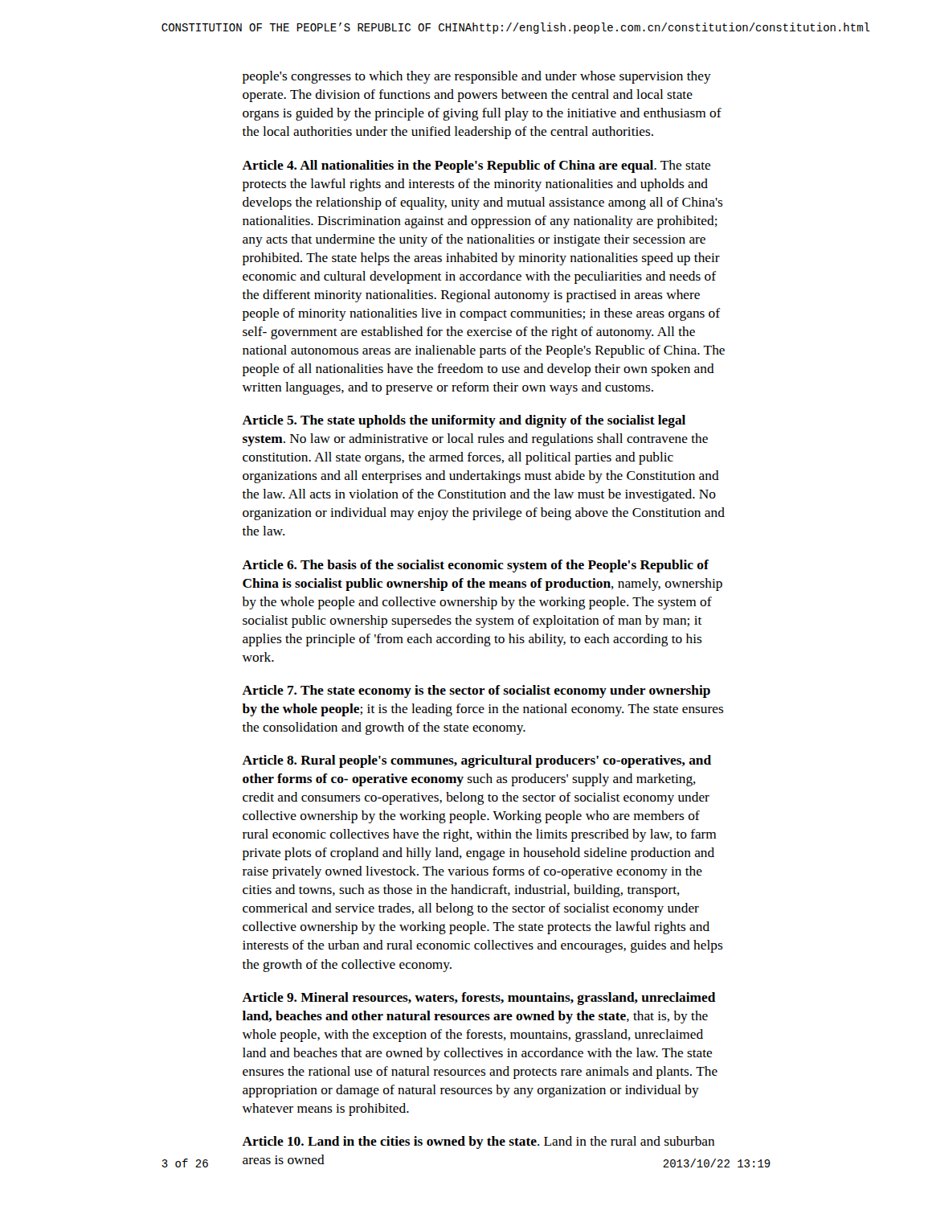CONSTITUTION OF THE PEOPLE’S REPUBLIC OF CHINA http://english.people.com.cn/constitution/constitution.html
people's congresses to which they are responsible and under whose supervision they operate. The division of functions and powers between the central and local state organs is guided by the principle of giving full play to the initiative and enthusiasm of the local authorities under the unified leadership of the central authorities.
Article 4. All nationalities in the People's Republic of China are equal. The state protects the lawful rights and interests of the minority nationalities and upholds and develops the relationship of equality, unity and mutual assistance among all of China's nationalities. Discrimination against and oppression of any nationality are prohibited; any acts that undermine the unity of the nationalities or instigate their secession are prohibited. The state helps the areas inhabited by minority nationalities speed up their economic and cultural development in accordance with the peculiarities and needs of the different minority nationalities. Regional autonomy is practised in areas where people of minority nationalities live in compact communities; in these areas organs of self- government are established for the exercise of the right of autonomy. All the national autonomous areas are inalienable parts of the People's Republic of China. The people of all nationalities have the freedom to use and develop their own spoken and written languages, and to preserve or reform their own ways and customs.
Article 5. The state upholds the uniformity and dignity of the socialist legal system. No law or administrative or local rules and regulations shall contravene the constitution. All state organs, the armed forces, all political parties and public organizations and all enterprises and undertakings must abide by the Constitution and the law. All acts in violation of the Constitution and the law must be investigated. No organization or individual may enjoy the privilege of being above the Constitution and the law.
Article 6. The basis of the socialist economic system of the People's Republic of China is socialist public ownership of the means of production, namely, ownership by the whole people and collective ownership by the working people. The system of socialist public ownership supersedes the system of exploitation of man by man; it applies the principle of 'from each according to his ability, to each according to his work.
Article 7. The state economy is the sector of socialist economy under ownership by the whole people; it is the leading force in the national economy. The state ensures the consolidation and growth of the state economy.
Article 8. Rural people's communes, agricultural producers' co-operatives, and other forms of co- operative economy such as producers' supply and marketing, credit and consumers co-operatives, belong to the sector of socialist economy under collective ownership by the working people. Working people who are members of rural economic collectives have the right, within the limits prescribed by law, to farm private plots of cropland and hilly land, engage in household sideline production and raise privately owned livestock. The various forms of co-operative economy in the cities and towns, such as those in the handicraft, industrial, building, transport, commerical and service trades, all belong to the sector of socialist economy under collective ownership by the working people. The state protects the lawful rights and interests of the urban and rural economic collectives and encourages, guides and helps the growth of the collective economy.
Article 9. Mineral resources, waters, forests, mountains, grassland, unreclaimed land, beaches and other natural resources are owned by the state, that is, by the whole people, with the exception of the forests, mountains, grassland, unreclaimed land and beaches that are owned by collectives in accordance with the law. The state ensures the rational use of natural resources and protects rare animals and plants. The appropriation or damage of natural resources by any organization or individual by whatever means is prohibited.
Article 10. Land in the cities is owned by the state. Land in the rural and suburban areas is owned
3 of 26 2013/10/22 13:19